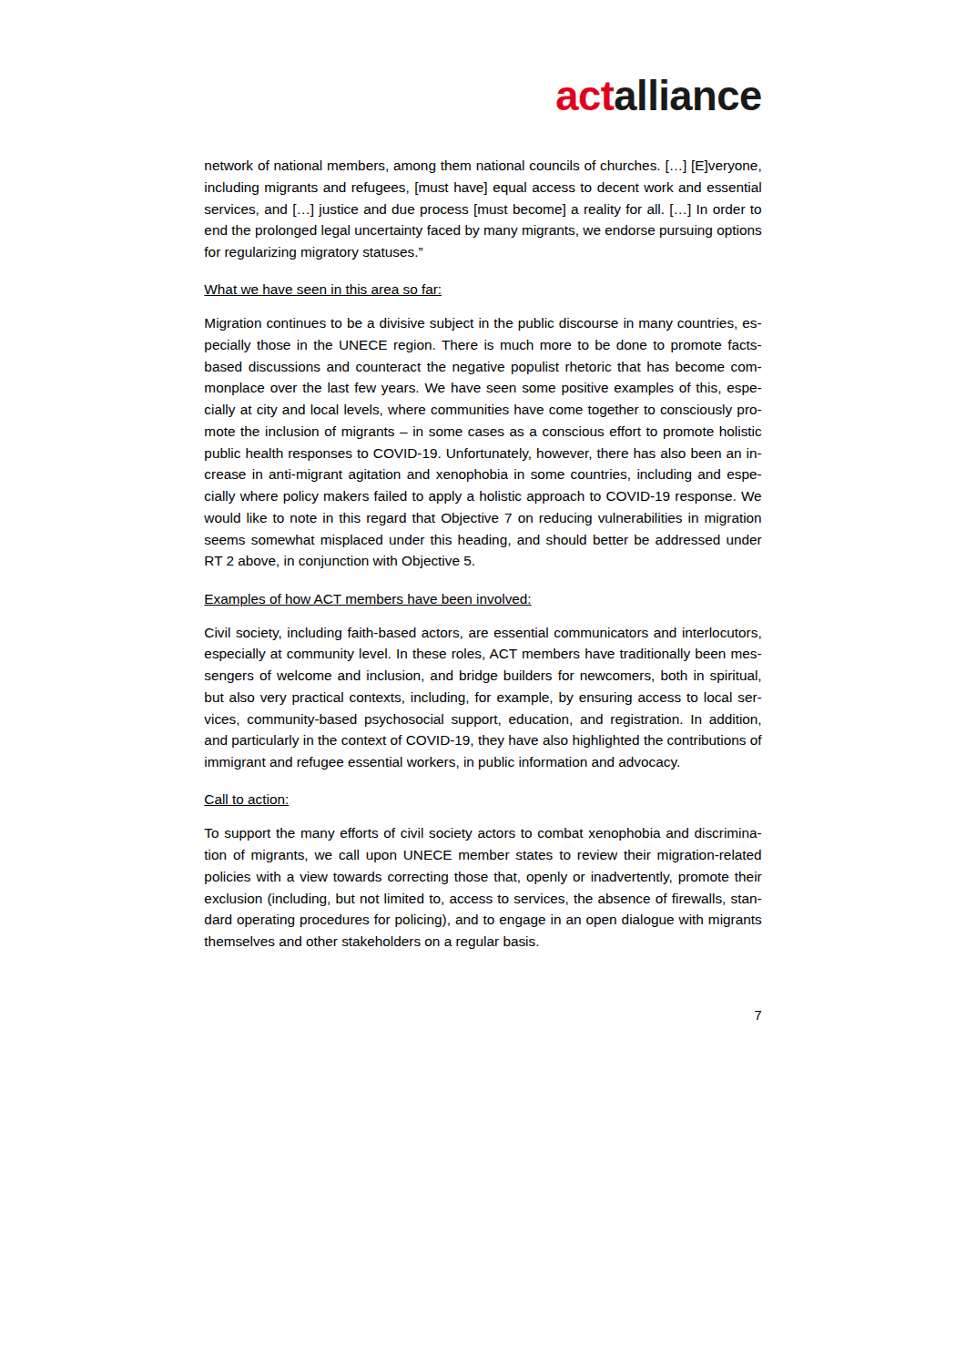act alliance
network of national members, among them national councils of churches. […] [E]veryone, including migrants and refugees, [must have] equal access to decent work and essential services, and […] justice and due process [must become] a reality for all. […] In order to end the prolonged legal uncertainty faced by many migrants, we endorse pursuing options for regularizing migratory statuses.”
What we have seen in this area so far:
Migration continues to be a divisive subject in the public discourse in many countries, especially those in the UNECE region. There is much more to be done to promote facts-based discussions and counteract the negative populist rhetoric that has become commonplace over the last few years. We have seen some positive examples of this, especially at city and local levels, where communities have come together to consciously promote the inclusion of migrants – in some cases as a conscious effort to promote holistic public health responses to COVID-19. Unfortunately, however, there has also been an increase in anti-migrant agitation and xenophobia in some countries, including and especially where policy makers failed to apply a holistic approach to COVID-19 response. We would like to note in this regard that Objective 7 on reducing vulnerabilities in migration seems somewhat misplaced under this heading, and should better be addressed under RT 2 above, in conjunction with Objective 5.
Examples of how ACT members have been involved:
Civil society, including faith-based actors, are essential communicators and interlocutors, especially at community level. In these roles, ACT members have traditionally been messengers of welcome and inclusion, and bridge builders for newcomers, both in spiritual, but also very practical contexts, including, for example, by ensuring access to local services, community-based psychosocial support, education, and registration. In addition, and particularly in the context of COVID-19, they have also highlighted the contributions of immigrant and refugee essential workers, in public information and advocacy.
Call to action:
To support the many efforts of civil society actors to combat xenophobia and discrimination of migrants, we call upon UNECE member states to review their migration-related policies with a view towards correcting those that, openly or inadvertently, promote their exclusion (including, but not limited to, access to services, the absence of firewalls, standard operating procedures for policing), and to engage in an open dialogue with migrants themselves and other stakeholders on a regular basis.
7